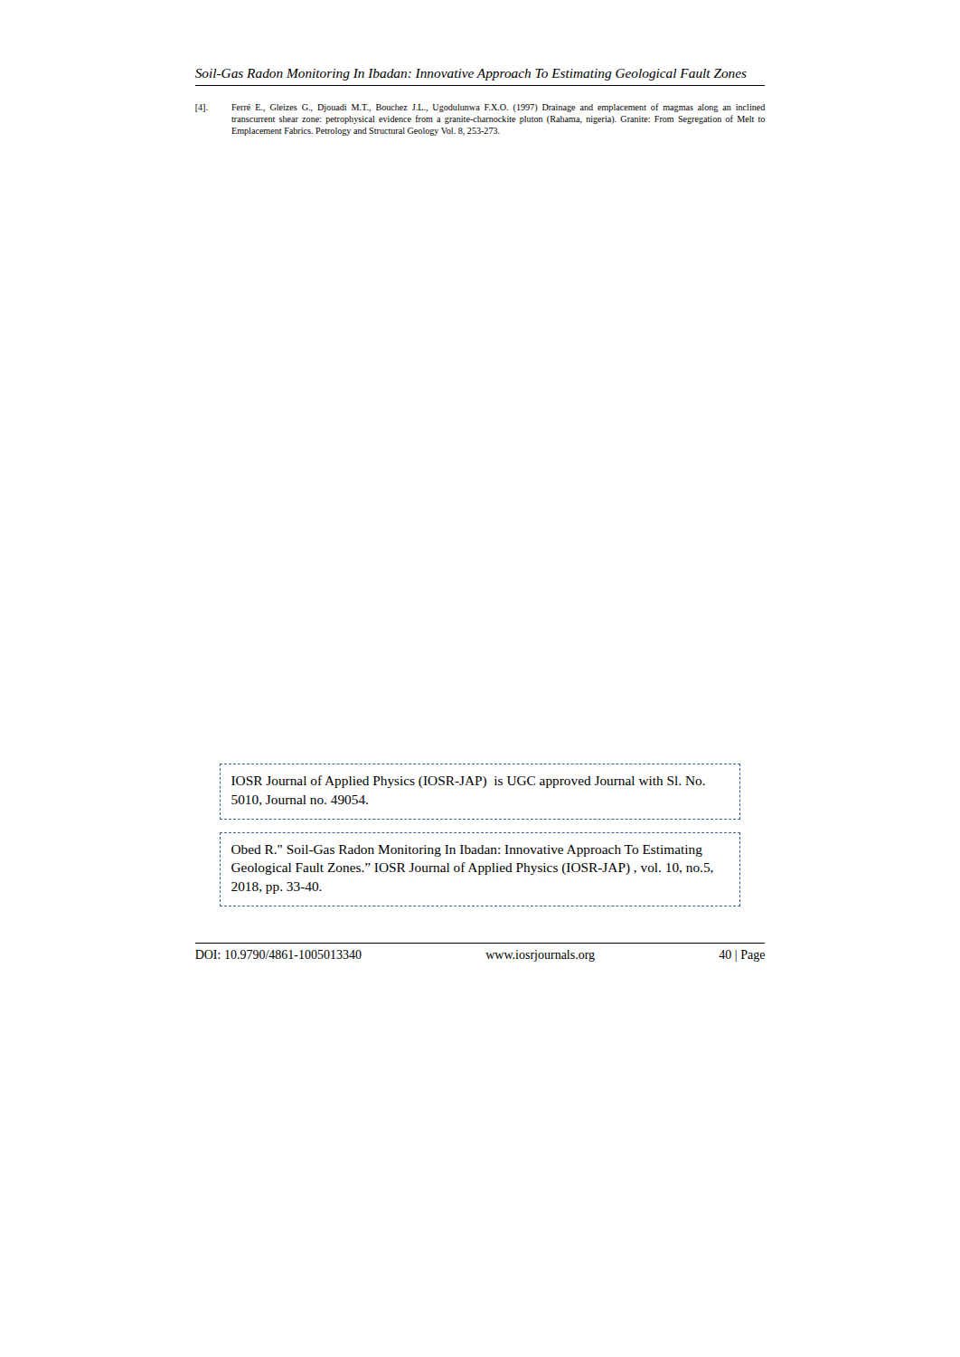Soil-Gas Radon Monitoring In Ibadan: Innovative Approach To Estimating Geological Fault Zones
[4].
Ferré E., Gleizes G., Djouadi M.T., Bouchez J.L., Ugodulunwa F.X.O. (1997) Drainage and emplacement of magmas along an inclined transcurrent shear zone: petrophysical evidence from a granite-charnockite pluton (Rahama, nigeria). Granite: From Segregation of Melt to Emplacement Fabrics. Petrology and Structural Geology Vol. 8, 253-273.
IOSR Journal of Applied Physics (IOSR-JAP) is UGC approved Journal with Sl. No. 5010, Journal no. 49054.
Obed R." Soil-Gas Radon Monitoring In Ibadan: Innovative Approach To Estimating Geological Fault Zones.” IOSR Journal of Applied Physics (IOSR-JAP) , vol. 10, no.5, 2018, pp. 33-40.
DOI: 10.9790/4861-1005013340
www.iosrjournals.org
40 | Page